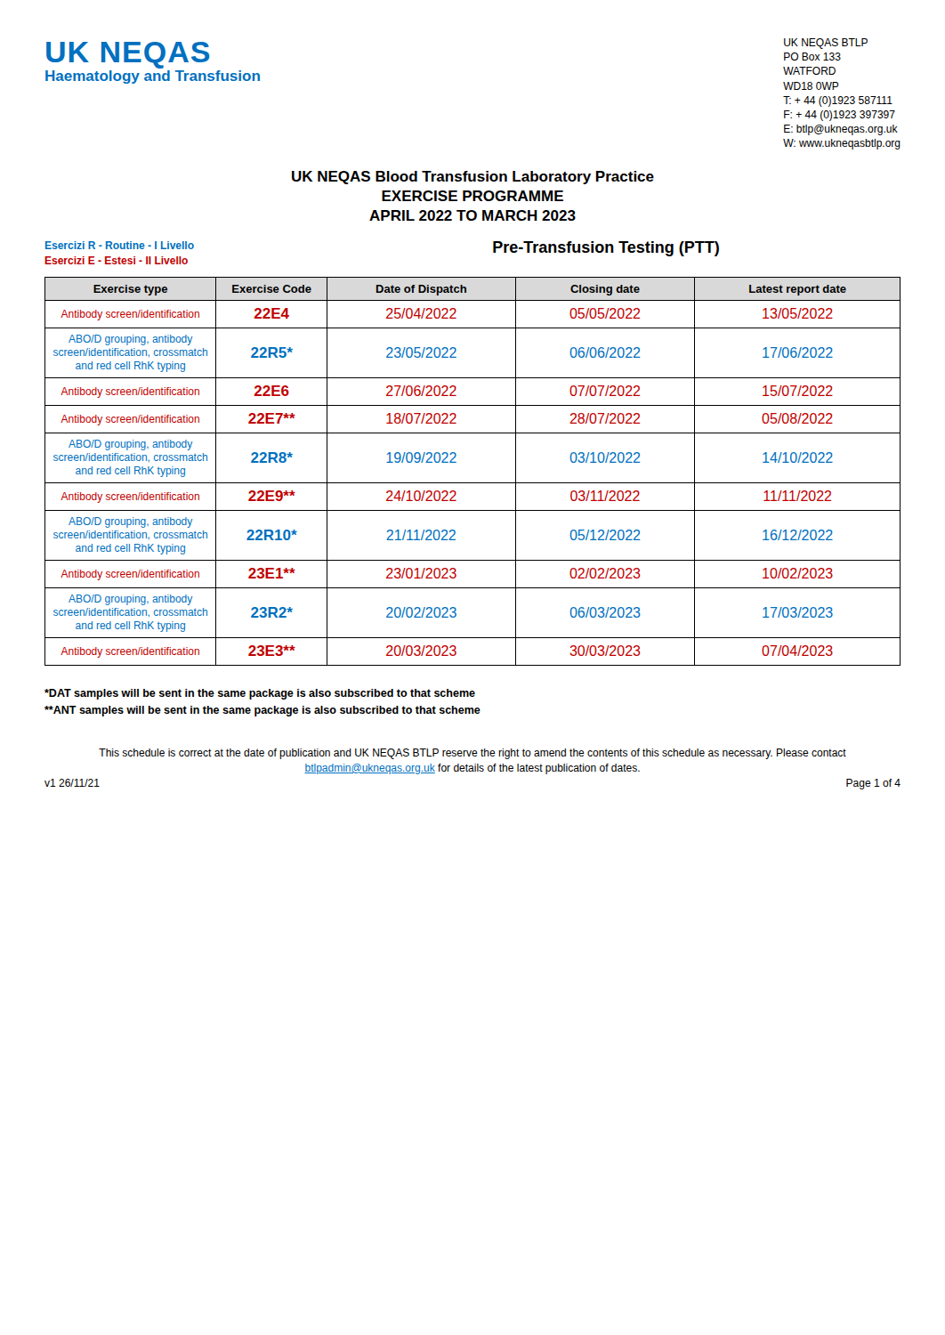UK NEQAS
Haematology and Transfusion
UK NEQAS BTLP
PO Box 133
WATFORD
WD18 0WP
T: + 44 (0)1923 587111
F: + 44 (0)1923 397397
E: btlp@ukneqas.org.uk
W: www.ukneqasbtlp.org
UK NEQAS Blood Transfusion Laboratory Practice
EXERCISE PROGRAMME
APRIL 2022 TO MARCH 2023
Esercizi R - Routine - I Livello
Esercizi E - Estesi - II Livello
Pre-Transfusion Testing (PTT)
| Exercise type | Exercise Code | Date of Dispatch | Closing date | Latest report date |
| --- | --- | --- | --- | --- |
| Antibody screen/identification | 22E4 | 25/04/2022 | 05/05/2022 | 13/05/2022 |
| ABO/D grouping, antibody screen/identification, crossmatch and red cell RhK typing | 22R5* | 23/05/2022 | 06/06/2022 | 17/06/2022 |
| Antibody screen/identification | 22E6 | 27/06/2022 | 07/07/2022 | 15/07/2022 |
| Antibody screen/identification | 22E7** | 18/07/2022 | 28/07/2022 | 05/08/2022 |
| ABO/D grouping, antibody screen/identification, crossmatch and red cell RhK typing | 22R8* | 19/09/2022 | 03/10/2022 | 14/10/2022 |
| Antibody screen/identification | 22E9** | 24/10/2022 | 03/11/2022 | 11/11/2022 |
| ABO/D grouping, antibody screen/identification, crossmatch and red cell RhK typing | 22R10* | 21/11/2022 | 05/12/2022 | 16/12/2022 |
| Antibody screen/identification | 23E1** | 23/01/2023 | 02/02/2023 | 10/02/2023 |
| ABO/D grouping, antibody screen/identification, crossmatch and red cell RhK typing | 23R2* | 20/02/2023 | 06/03/2023 | 17/03/2023 |
| Antibody screen/identification | 23E3** | 20/03/2023 | 30/03/2023 | 07/04/2023 |
*DAT samples will be sent in the same package is also subscribed to that scheme
**ANT samples will be sent in the same package is also subscribed to that scheme
This schedule is correct at the date of publication and UK NEQAS BTLP reserve the right to amend the contents of this schedule as necessary. Please contact btlpadmin@ukneqas.org.uk for details of the latest publication of dates.
v1 26/11/21 Page 1 of 4